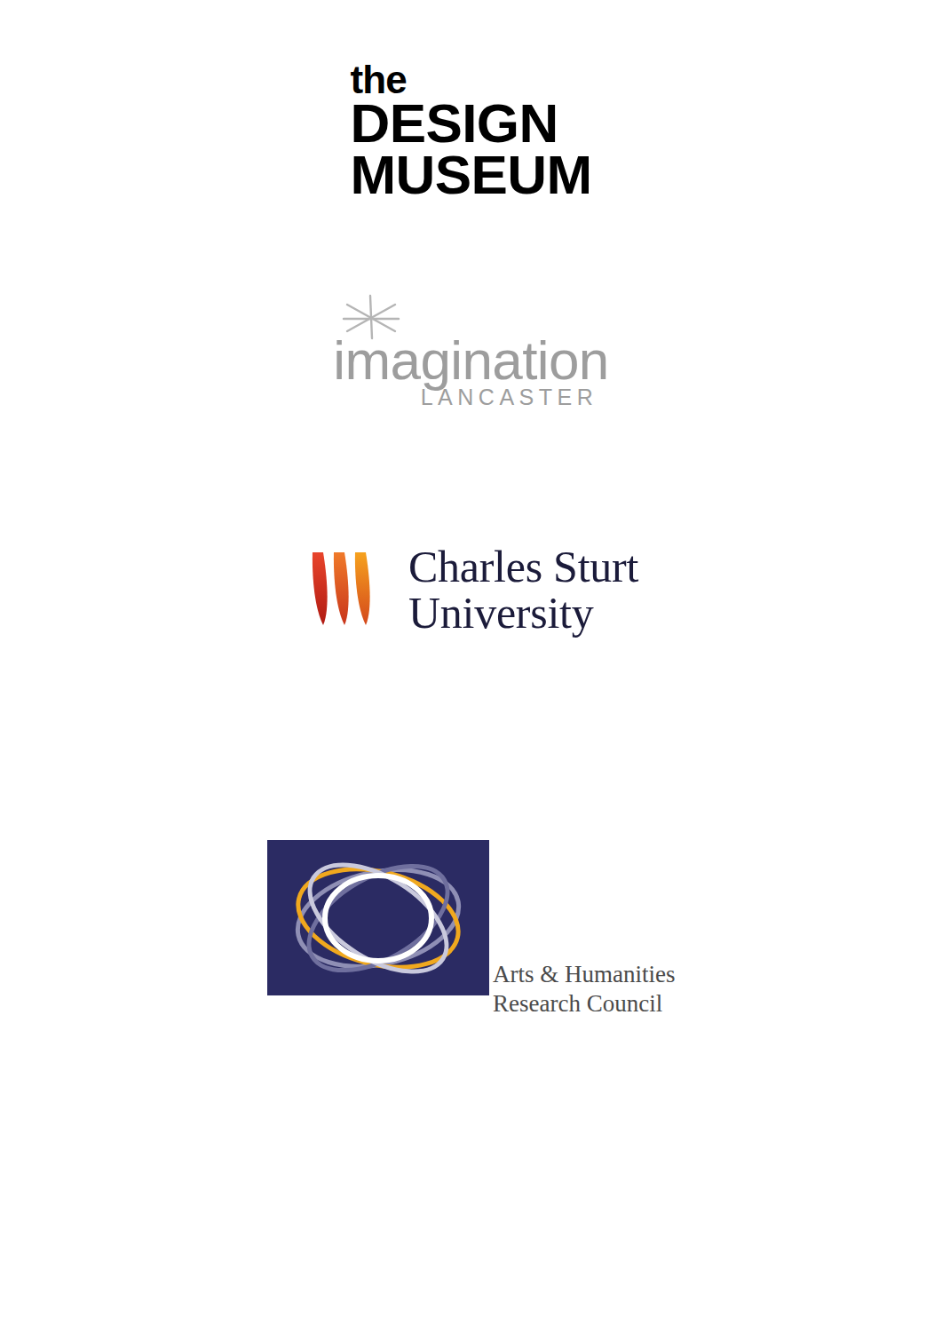the DESIGN MUSEUM
imagination LANCASTER
Charles Sturt University
Arts & Humanities Research Council